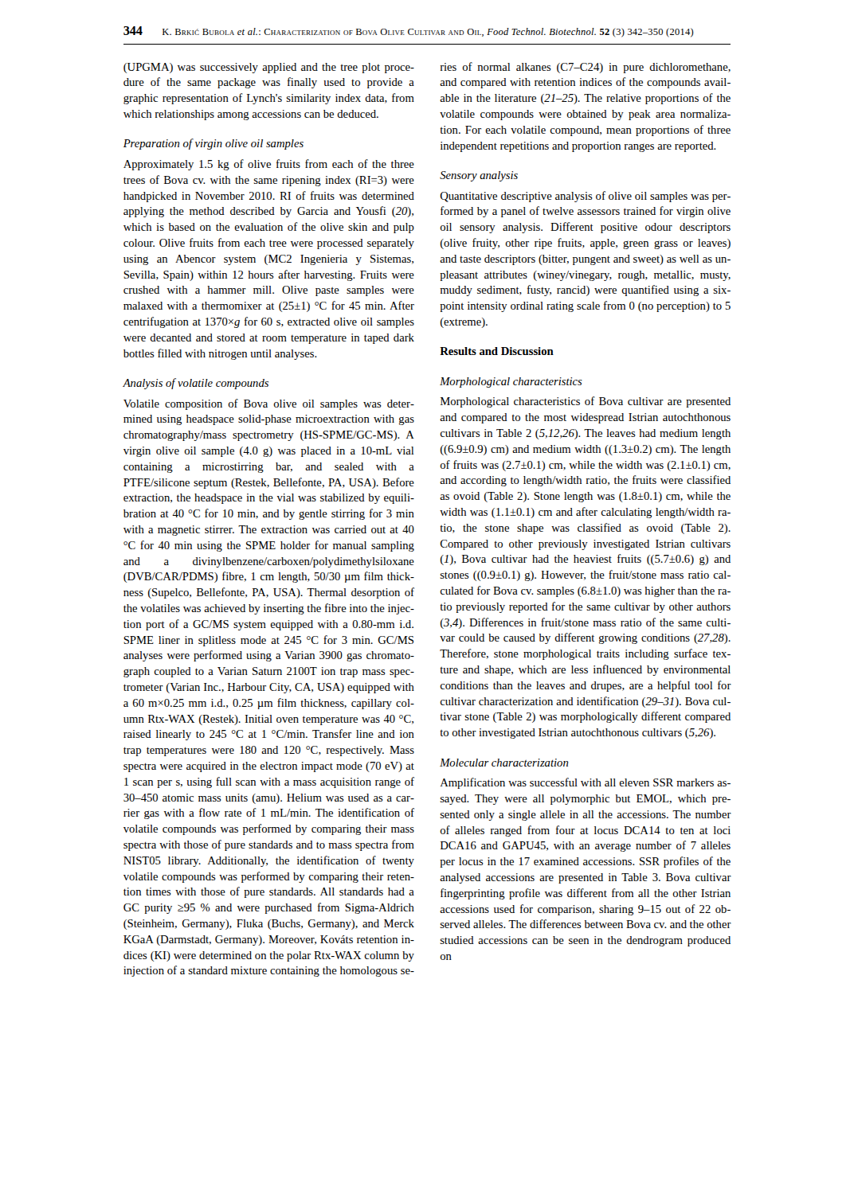344 K. Brkić Bubola et al.: Characterization of Bova Olive Cultivar and Oil, Food Technol. Biotechnol. 52 (3) 342–350 (2014)
(UPGMA) was successively applied and the tree plot procedure of the same package was finally used to provide a graphic representation of Lynch's similarity index data, from which relationships among accessions can be deduced.
Preparation of virgin olive oil samples
Approximately 1.5 kg of olive fruits from each of the three trees of Bova cv. with the same ripening index (RI=3) were handpicked in November 2010. RI of fruits was determined applying the method described by Garcia and Yousfi (20), which is based on the evaluation of the olive skin and pulp colour. Olive fruits from each tree were processed separately using an Abencor system (MC2 Ingenieria y Sistemas, Sevilla, Spain) within 12 hours after harvesting. Fruits were crushed with a hammer mill. Olive paste samples were malaxed with a thermomixer at (25±1) °C for 45 min. After centrifugation at 1370×g for 60 s, extracted olive oil samples were decanted and stored at room temperature in taped dark bottles filled with nitrogen until analyses.
Analysis of volatile compounds
Volatile composition of Bova olive oil samples was determined using headspace solid-phase microextraction with gas chromatography/mass spectrometry (HS-SPME/GC-MS). A virgin olive oil sample (4.0 g) was placed in a 10-mL vial containing a microstirring bar, and sealed with a PTFE/silicone septum (Restek, Bellefonte, PA, USA). Before extraction, the headspace in the vial was stabilized by equilibration at 40 °C for 10 min, and by gentle stirring for 3 min with a magnetic stirrer. The extraction was carried out at 40 °C for 40 min using the SPME holder for manual sampling and a divinylbenzene/carboxen/polydimethylsiloxane (DVB/CAR/PDMS) fibre, 1 cm length, 50/30 µm film thickness (Supelco, Bellefonte, PA, USA). Thermal desorption of the volatiles was achieved by inserting the fibre into the injection port of a GC/MS system equipped with a 0.80-mm i.d. SPME liner in splitless mode at 245 °C for 3 min. GC/MS analyses were performed using a Varian 3900 gas chromatograph coupled to a Varian Saturn 2100T ion trap mass spectrometer (Varian Inc., Harbour City, CA, USA) equipped with a 60 m×0.25 mm i.d., 0.25 µm film thickness, capillary column Rtx-WAX (Restek). Initial oven temperature was 40 °C, raised linearly to 245 °C at 1 °C/min. Transfer line and ion trap temperatures were 180 and 120 °C, respectively. Mass spectra were acquired in the electron impact mode (70 eV) at 1 scan per s, using full scan with a mass acquisition range of 30–450 atomic mass units (amu). Helium was used as a carrier gas with a flow rate of 1 mL/min. The identification of volatile compounds was performed by comparing their mass spectra with those of pure standards and to mass spectra from NIST05 library. Additionally, the identification of twenty volatile compounds was performed by comparing their retention times with those of pure standards. All standards had a GC purity ≥95 % and were purchased from Sigma-Aldrich (Steinheim, Germany), Fluka (Buchs, Germany), and Merck KGaA (Darmstadt, Germany). Moreover, Kováts retention indices (KI) were determined on the polar Rtx-WAX column by injection of a standard mixture containing the homologous series of normal alkanes (C7–C24) in pure dichloromethane, and compared with retention indices of the compounds available in the literature (21–25). The relative proportions of the volatile compounds were obtained by peak area normalization. For each volatile compound, mean proportions of three independent repetitions and proportion ranges are reported.
Sensory analysis
Quantitative descriptive analysis of olive oil samples was performed by a panel of twelve assessors trained for virgin olive oil sensory analysis. Different positive odour descriptors (olive fruity, other ripe fruits, apple, green grass or leaves) and taste descriptors (bitter, pungent and sweet) as well as unpleasant attributes (winey/vinegary, rough, metallic, musty, muddy sediment, fusty, rancid) were quantified using a six-point intensity ordinal rating scale from 0 (no perception) to 5 (extreme).
Results and Discussion
Morphological characteristics
Morphological characteristics of Bova cultivar are presented and compared to the most widespread Istrian autochthonous cultivars in Table 2 (5,12,26). The leaves had medium length ((6.9±0.9) cm) and medium width ((1.3±0.2) cm). The length of fruits was (2.7±0.1) cm, while the width was (2.1±0.1) cm, and according to length/width ratio, the fruits were classified as ovoid (Table 2). Stone length was (1.8±0.1) cm, while the width was (1.1±0.1) cm and after calculating length/width ratio, the stone shape was classified as ovoid (Table 2). Compared to other previously investigated Istrian cultivars (1), Bova cultivar had the heaviest fruits ((5.7±0.6) g) and stones ((0.9±0.1) g). However, the fruit/stone mass ratio calculated for Bova cv. samples (6.8±1.0) was higher than the ratio previously reported for the same cultivar by other authors (3,4). Differences in fruit/stone mass ratio of the same cultivar could be caused by different growing conditions (27,28). Therefore, stone morphological traits including surface texture and shape, which are less influenced by environmental conditions than the leaves and drupes, are a helpful tool for cultivar characterization and identification (29–31). Bova cultivar stone (Table 2) was morphologically different compared to other investigated Istrian autochthonous cultivars (5,26).
Molecular characterization
Amplification was successful with all eleven SSR markers assayed. They were all polymorphic but EMOL, which presented only a single allele in all the accessions. The number of alleles ranged from four at locus DCA14 to ten at loci DCA16 and GAPU45, with an average number of 7 alleles per locus in the 17 examined accessions. SSR profiles of the analysed accessions are presented in Table 3. Bova cultivar fingerprinting profile was different from all the other Istrian accessions used for comparison, sharing 9–15 out of 22 observed alleles. The differences between Bova cv. and the other studied accessions can be seen in the dendrogram produced on